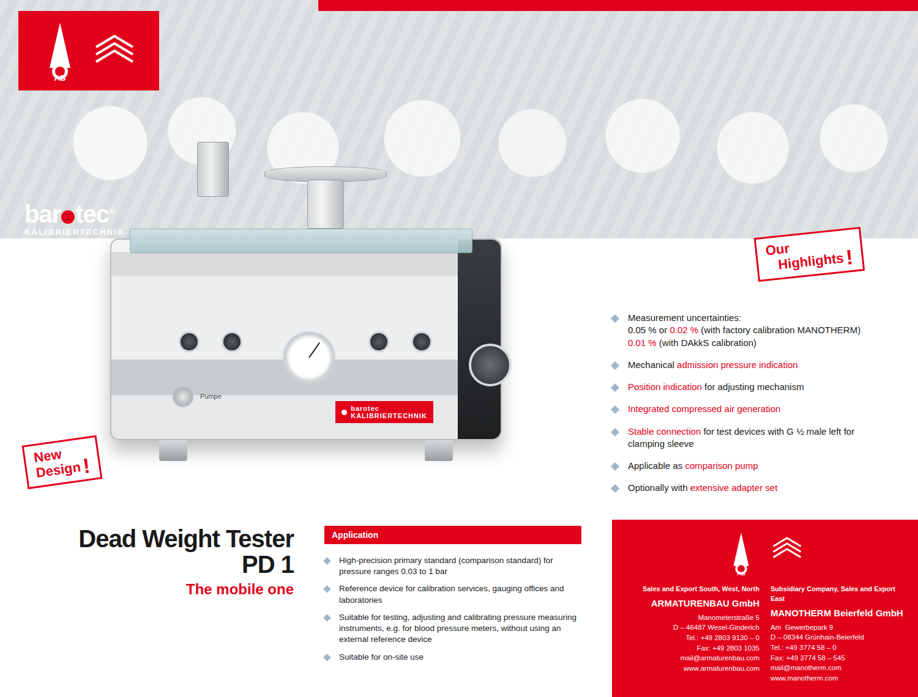AB
bar tec®
KALIBRIERTECHNIK
Pumpe
barotec
KALIBRIERTECHNIK
New
Design!
Our Highlights!
Measurement uncertainties:
0.05 % or 0.02 % (with factory calibration MANOTHERM)
0.01 % (with DAkkS calibration)
Mechanical admission pressure indication
Position indication for adjusting mechanism
Integrated compressed air generation
Stable connection for test devices with G ½ male left for clamping sleeve
Applicable as comparison pump
Optionally with extensive adapter set
Dead Weight Tester
PD 1
The mobile one
Application
High-precision primary standard (comparison standard) for pressure ranges 0.03 to 1 bar
Reference device for calibration services, gauging offices and laboratories
Suitable for testing, adjusting and calibrating pressure measuring instruments, e.g. for blood pressure meters, without using an external reference device
Suitable for on-site use
AB
Sales and Export South, West, North
ARMATURENBAU GmbH
Manometerstraße 5
D – 46487 Wesel-Ginderich
Tel.: +49 2803 9130 – 0
Fax: +49 2803 1035
mail@armaturenbau.com
www.armaturenbau.com
Subsidiary Company, Sales and Export East
MANOTHERM Beierfeld GmbH
Am Gewerbepark 9
D – 08344 Grünhain-Beierfeld
Tel.: +49 3774 58 – 0
Fax: +49 3774 58 – 545
mail@manotherm.com
www.manotherm.com